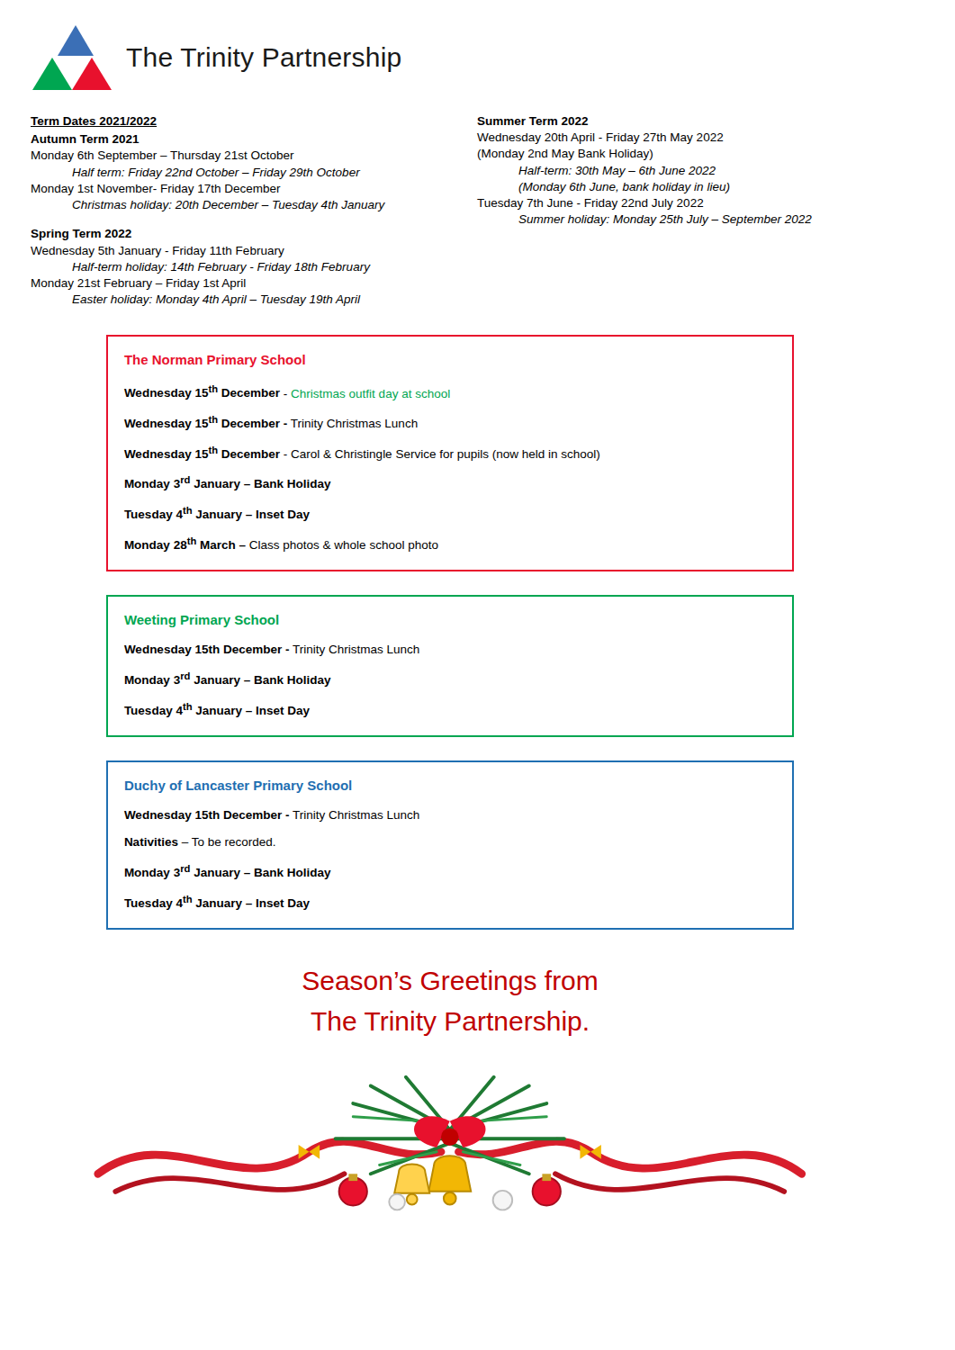The Trinity Partnership
Term Dates 2021/2022
Autumn Term 2021
Monday 6th September – Thursday 21st October
Half term: Friday 22nd October – Friday 29th October
Monday 1st November- Friday 17th December
Christmas holiday: 20th December – Tuesday 4th January
Spring Term 2022
Wednesday 5th January - Friday 11th February
Half-term holiday: 14th February - Friday 18th February
Monday 21st February – Friday 1st April
Easter holiday: Monday 4th April – Tuesday 19th April
Summer Term 2022
Wednesday 20th April - Friday 27th May 2022
(Monday 2nd May Bank Holiday)
Half-term: 30th May – 6th June 2022
(Monday 6th June, bank holiday in lieu)
Tuesday 7th June - Friday 22nd July 2022
Summer holiday: Monday 25th July – September 2022
The Norman Primary School
Wednesday 15th December - Christmas outfit day at school
Wednesday 15th December - Trinity Christmas Lunch
Wednesday 15th December - Carol & Christingle Service for pupils (now held in school)
Monday 3rd January – Bank Holiday
Tuesday 4th January – Inset Day
Monday 28th March – Class photos & whole school photo
Weeting Primary School
Wednesday 15th December - Trinity Christmas Lunch
Monday 3rd January – Bank Holiday
Tuesday 4th January – Inset Day
Duchy of Lancaster Primary School
Wednesday 15th December - Trinity Christmas Lunch
Nativities – To be recorded.
Monday 3rd January – Bank Holiday
Tuesday 4th January – Inset Day
Season’s Greetings from
The Trinity Partnership.